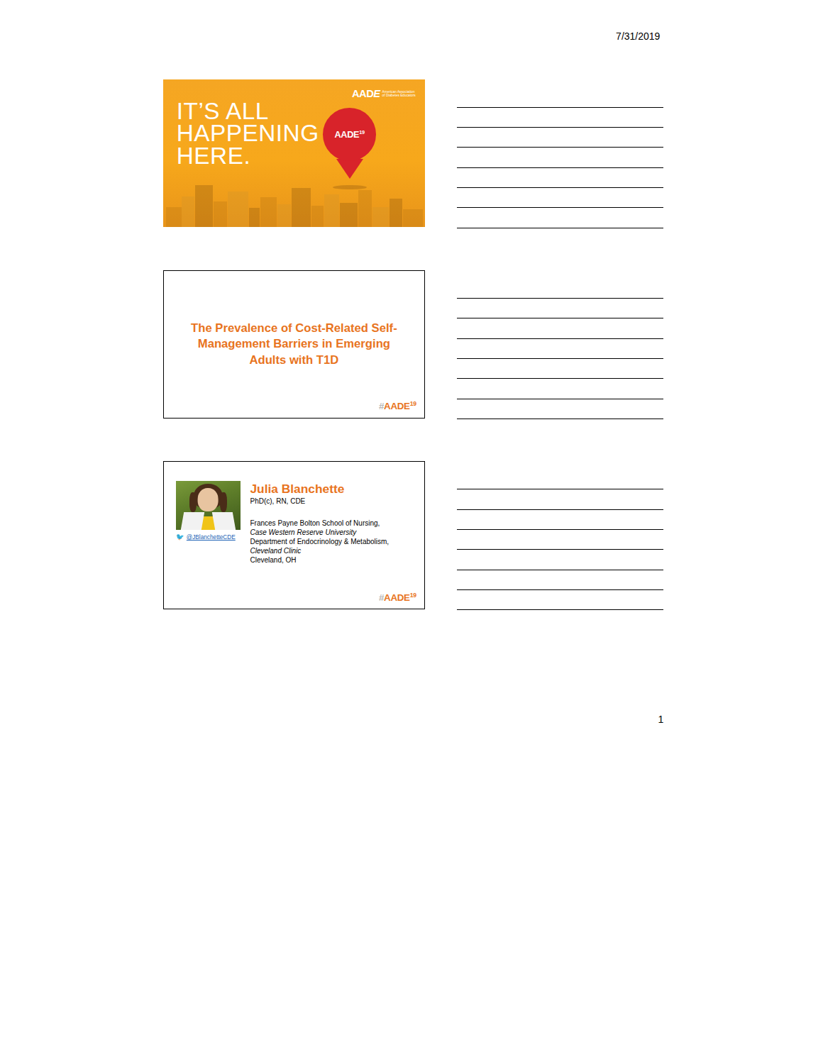7/31/2019
AADE American Association
of Diabetes Educators
IT’S ALL
HAPPENING
HERE.
AADE19
The Prevalence of Cost-Related Self-Management Barriers in Emerging Adults with T1D
#AADE19
🐦 @JBlanchetteCDE
Julia Blanchette
PhD(c), RN, CDE
Frances Payne Bolton School of Nursing,
Case Western Reserve University
Department of Endocrinology & Metabolism,
Cleveland Clinic
Cleveland, OH
#AADE19
1